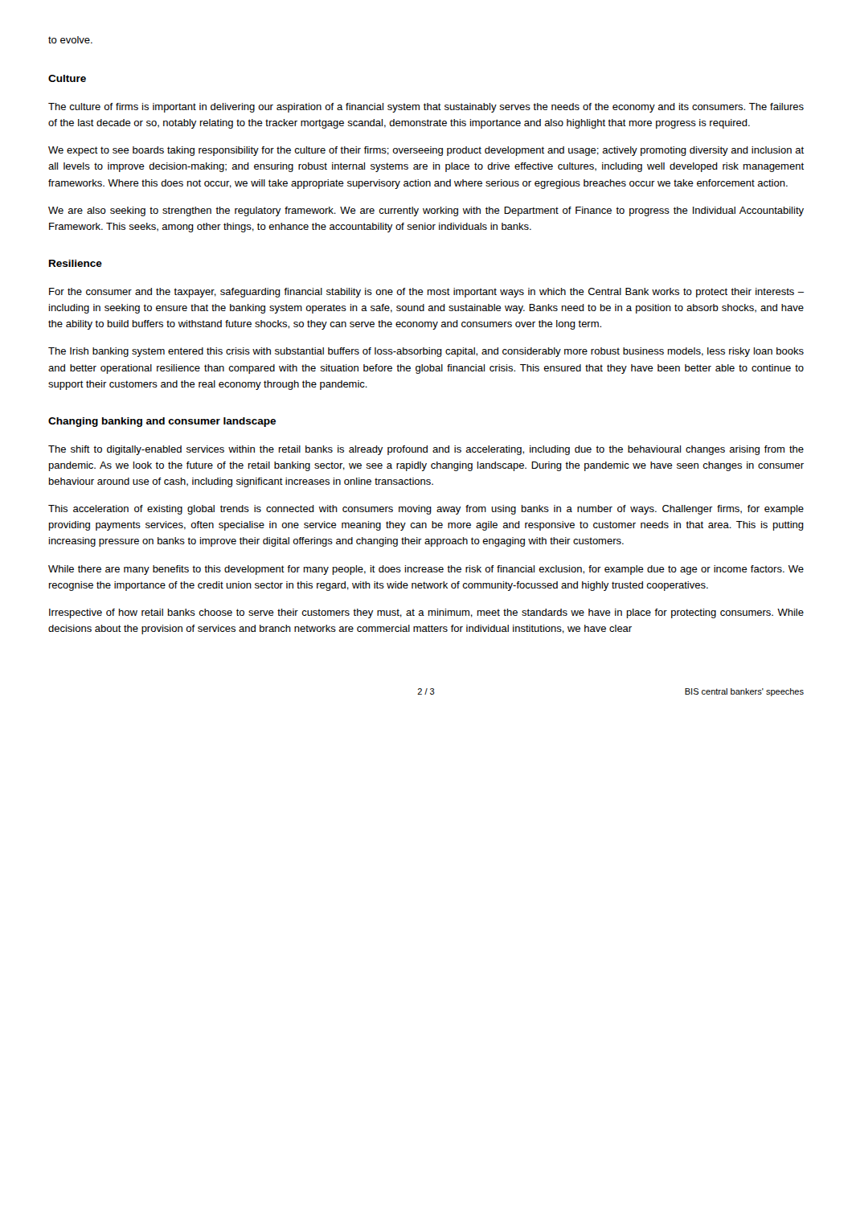to evolve.
Culture
The culture of firms is important in delivering our aspiration of a financial system that sustainably serves the needs of the economy and its consumers. The failures of the last decade or so, notably relating to the tracker mortgage scandal, demonstrate this importance and also highlight that more progress is required.
We expect to see boards taking responsibility for the culture of their firms; overseeing product development and usage; actively promoting diversity and inclusion at all levels to improve decision-making; and ensuring robust internal systems are in place to drive effective cultures, including well developed risk management frameworks. Where this does not occur, we will take appropriate supervisory action and where serious or egregious breaches occur we take enforcement action.
We are also seeking to strengthen the regulatory framework. We are currently working with the Department of Finance to progress the Individual Accountability Framework. This seeks, among other things, to enhance the accountability of senior individuals in banks.
Resilience
For the consumer and the taxpayer, safeguarding financial stability is one of the most important ways in which the Central Bank works to protect their interests – including in seeking to ensure that the banking system operates in a safe, sound and sustainable way. Banks need to be in a position to absorb shocks, and have the ability to build buffers to withstand future shocks, so they can serve the economy and consumers over the long term.
The Irish banking system entered this crisis with substantial buffers of loss-absorbing capital, and considerably more robust business models, less risky loan books and better operational resilience than compared with the situation before the global financial crisis. This ensured that they have been better able to continue to support their customers and the real economy through the pandemic.
Changing banking and consumer landscape
The shift to digitally-enabled services within the retail banks is already profound and is accelerating, including due to the behavioural changes arising from the pandemic. As we look to the future of the retail banking sector, we see a rapidly changing landscape. During the pandemic we have seen changes in consumer behaviour around use of cash, including significant increases in online transactions.
This acceleration of existing global trends is connected with consumers moving away from using banks in a number of ways. Challenger firms, for example providing payments services, often specialise in one service meaning they can be more agile and responsive to customer needs in that area. This is putting increasing pressure on banks to improve their digital offerings and changing their approach to engaging with their customers.
While there are many benefits to this development for many people, it does increase the risk of financial exclusion, for example due to age or income factors. We recognise the importance of the credit union sector in this regard, with its wide network of community-focussed and highly trusted cooperatives.
Irrespective of how retail banks choose to serve their customers they must, at a minimum, meet the standards we have in place for protecting consumers. While decisions about the provision of services and branch networks are commercial matters for individual institutions, we have clear
2 / 3 BIS central bankers' speeches